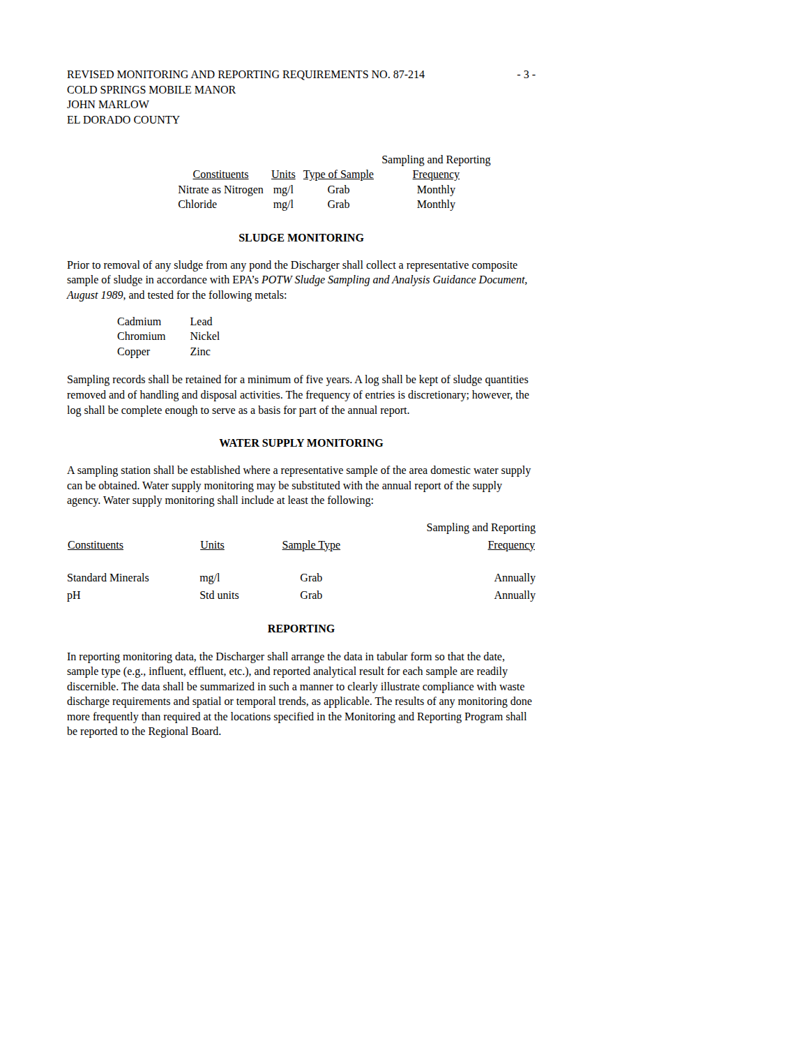- 3 -
REVISED MONITORING AND REPORTING REQUIREMENTS NO. 87-214
COLD SPRINGS MOBILE MANOR
JOHN MARLOW
EL DORADO COUNTY
| | | | Sampling and Reporting |
| Constituents | Units | Type of Sample | Frequency |
| Nitrate as Nitrogen | mg/l | Grab | Monthly |
| Chloride | mg/l | Grab | Monthly |
SLUDGE MONITORING
Prior to removal of any sludge from any pond the Discharger shall collect a representative composite sample of sludge in accordance with EPA’s POTW Sludge Sampling and Analysis Guidance Document, August 1989, and tested for the following metals:
| Cadmium | Lead |
| Chromium | Nickel |
| Copper | Zinc |
Sampling records shall be retained for a minimum of five years. A log shall be kept of sludge quantities removed and of handling and disposal activities. The frequency of entries is discretionary; however, the log shall be complete enough to serve as a basis for part of the annual report.
WATER SUPPLY MONITORING
A sampling station shall be established where a representative sample of the area domestic water supply can be obtained. Water supply monitoring may be substituted with the annual report of the supply agency. Water supply monitoring shall include at least the following:
| | | | Sampling and Reporting |
| Constituents | Units | Sample Type | Frequency |
| Standard Minerals | mg/l | Grab | Annually |
| pH | Std units | Grab | Annually |
REPORTING
In reporting monitoring data, the Discharger shall arrange the data in tabular form so that the date, sample type (e.g., influent, effluent, etc.), and reported analytical result for each sample are readily discernible. The data shall be summarized in such a manner to clearly illustrate compliance with waste discharge requirements and spatial or temporal trends, as applicable. The results of any monitoring done more frequently than required at the locations specified in the Monitoring and Reporting Program shall be reported to the Regional Board.